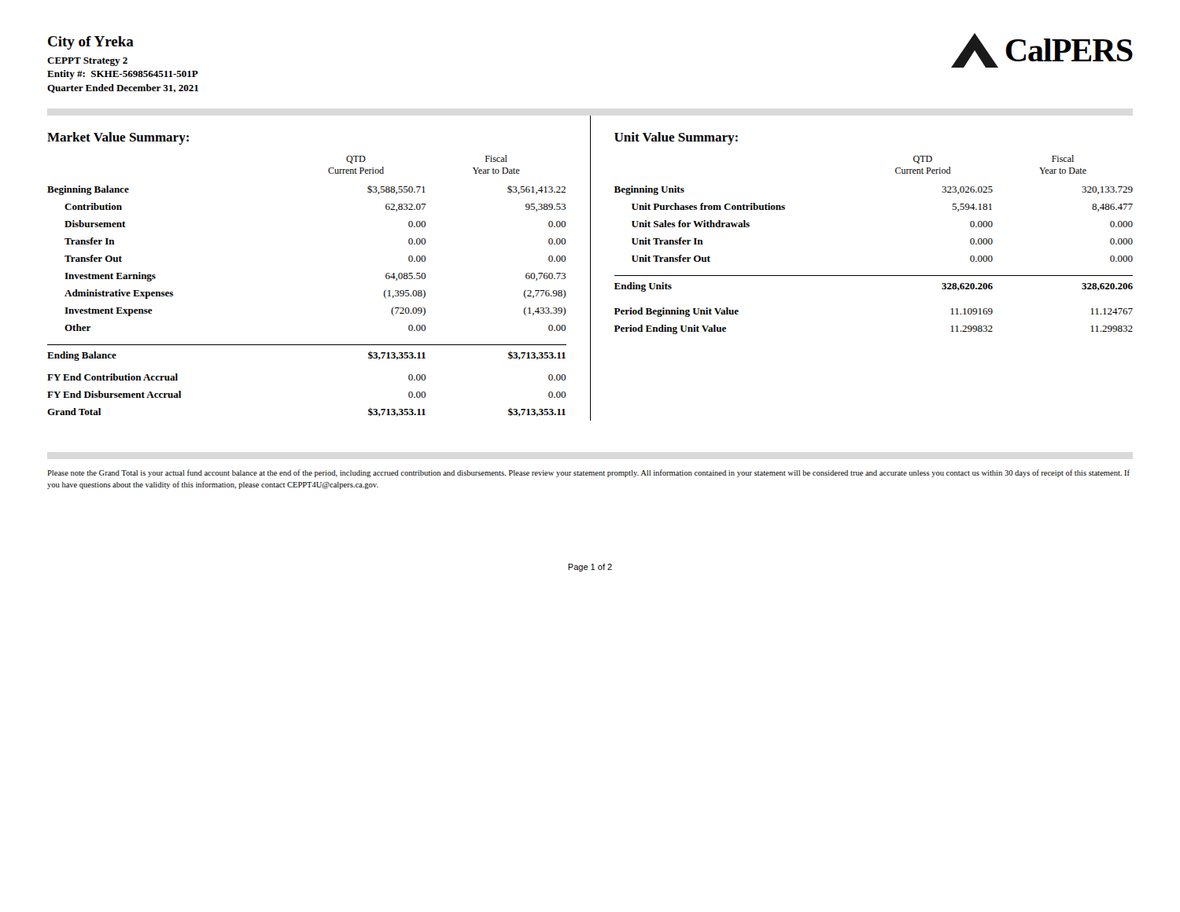City of Yreka
CEPPT Strategy 2
Entity #: SKHE-5698564511-501P
Quarter Ended December 31, 2021
CalPERS
Market Value Summary:
| | QTD Current Period | Fiscal Year to Date |
| --- | --- | --- |
| Beginning Balance | $3,588,550.71 | $3,561,413.22 |
| Contribution | 62,832.07 | 95,389.53 |
| Disbursement | 0.00 | 0.00 |
| Transfer In | 0.00 | 0.00 |
| Transfer Out | 0.00 | 0.00 |
| Investment Earnings | 64,085.50 | 60,760.73 |
| Administrative Expenses | (1,395.08) | (2,776.98) |
| Investment Expense | (720.09) | (1,433.39) |
| Other | 0.00 | 0.00 |
| Ending Balance | $3,713,353.11 | $3,713,353.11 |
| FY End Contribution Accrual | 0.00 | 0.00 |
| FY End Disbursement Accrual | 0.00 | 0.00 |
| Grand Total | $3,713,353.11 | $3,713,353.11 |
Unit Value Summary:
| | QTD Current Period | Fiscal Year to Date |
| --- | --- | --- |
| Beginning Units | 323,026.025 | 320,133.729 |
| Unit Purchases from Contributions | 5,594.181 | 8,486.477 |
| Unit Sales for Withdrawals | 0.000 | 0.000 |
| Unit Transfer In | 0.000 | 0.000 |
| Unit Transfer Out | 0.000 | 0.000 |
| Ending Units | 328,620.206 | 328,620.206 |
| Period Beginning Unit Value | 11.109169 | 11.124767 |
| Period Ending Unit Value | 11.299832 | 11.299832 |
Please note the Grand Total is your actual fund account balance at the end of the period, including accrued contribution and disbursements. Please review your statement promptly. All information contained in your statement will be considered true and accurate unless you contact us within 30 days of receipt of this statement. If you have questions about the validity of this information, please contact CEPPT4U@calpers.ca.gov.
Page 1 of 2